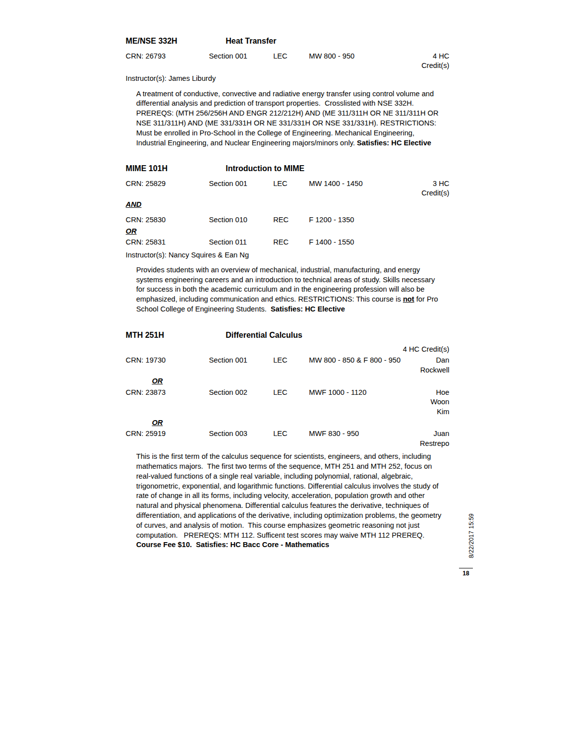ME/NSE 332H
Heat Transfer
| CRN: 26793 | Section 001 | LEC | MW 800 - 950 | 4 HC Credit(s) |
Instructor(s): James Liburdy
A treatment of conductive, convective and radiative energy transfer using control volume and differential analysis and prediction of transport properties. Crosslisted with NSE 332H. PREREQS: (MTH 256/256H AND ENGR 212/212H) AND (ME 311/311H OR NE 311/311H OR NSE 311/311H) AND (ME 331/331H OR NE 331/331H OR NSE 331/331H). RESTRICTIONS: Must be enrolled in Pro-School in the College of Engineering. Mechanical Engineering, Industrial Engineering, and Nuclear Engineering majors/minors only. Satisfies: HC Elective
MIME 101H
Introduction to MIME
| CRN: 25829 | Section 001 | LEC | MW 1400 - 1450 | 3 HC Credit(s) |
| AND |
| CRN: 25830 | Section 010 | REC | F 1200 - 1350 | |
| OR |
| CRN: 25831 | Section 011 | REC | F 1400 - 1550 | |
Instructor(s): Nancy Squires & Ean Ng
Provides students with an overview of mechanical, industrial, manufacturing, and energy systems engineering careers and an introduction to technical areas of study. Skills necessary for success in both the academic curriculum and in the engineering profession will also be emphasized, including communication and ethics. RESTRICTIONS: This course is not for Pro School College of Engineering Students. Satisfies: HC Elective
MTH 251H
Differential Calculus
4 HC Credit(s)
| CRN: 19730 | Section 001 | LEC | MW 800 - 850 & F 800 - 950 | Dan Rockwell |
| OR |
| CRN: 23873 | Section 002 | LEC | MWF 1000 - 1120 | Hoe Woon Kim |
| OR |
| CRN: 25919 | Section 003 | LEC | MWF 830 - 950 | Juan Restrepo |
This is the first term of the calculus sequence for scientists, engineers, and others, including mathematics majors. The first two terms of the sequence, MTH 251 and MTH 252, focus on real-valued functions of a single real variable, including polynomial, rational, algebraic, trigonometric, exponential, and logarithmic functions. Differential calculus involves the study of rate of change in all its forms, including velocity, acceleration, population growth and other natural and physical phenomena. Differential calculus features the derivative, techniques of differentiation, and applications of the derivative, including optimization problems, the geometry of curves, and analysis of motion. This course emphasizes geometric reasoning not just computation. PREREQS: MTH 112. Sufficent test scores may waive MTH 112 PREREQ. Course Fee $10. Satisfies: HC Bacc Core - Mathematics
8/22/2017 15:59
18